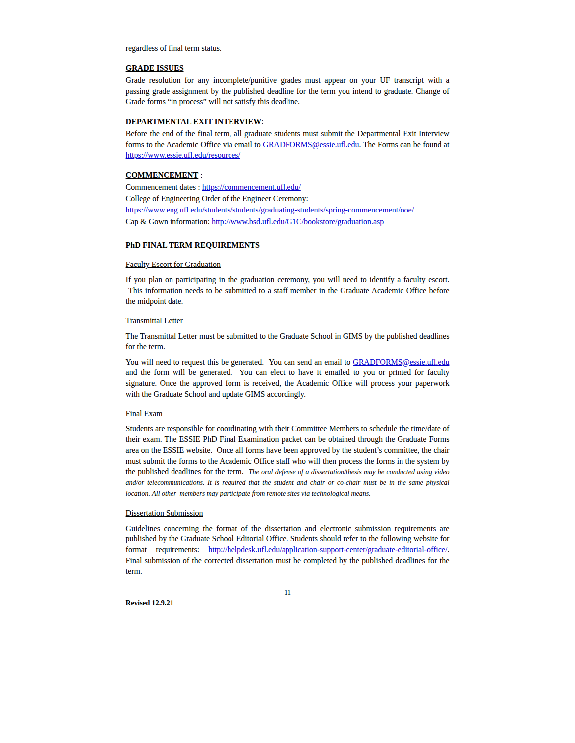regardless of final term status.
GRADE ISSUES
Grade resolution for any incomplete/punitive grades must appear on your UF transcript with a passing grade assignment by the published deadline for the term you intend to graduate. Change of Grade forms “in process” will not satisfy this deadline.
DEPARTMENTAL EXIT INTERVIEW:
Before the end of the final term, all graduate students must submit the Departmental Exit Interview forms to the Academic Office via email to GRADFORMS@essie.ufl.edu. The Forms can be found at https://www.essie.ufl.edu/resources/
COMMENCEMENT :
Commencement dates : https://commencement.ufl.edu/
College of Engineering Order of the Engineer Ceremony:
https://www.eng.ufl.edu/students/students/graduating-students/spring-commencement/ooe/
Cap & Gown information: http://www.bsd.ufl.edu/G1C/bookstore/graduation.asp
PhD FINAL TERM REQUIREMENTS
Faculty Escort for Graduation
If you plan on participating in the graduation ceremony, you will need to identify a faculty escort. This information needs to be submitted to a staff member in the Graduate Academic Office before the midpoint date.
Transmittal Letter
The Transmittal Letter must be submitted to the Graduate School in GIMS by the published deadlines for the term.
You will need to request this be generated. You can send an email to GRADFORMS@essie.ufl.edu and the form will be generated. You can elect to have it emailed to you or printed for faculty signature. Once the approved form is received, the Academic Office will process your paperwork with the Graduate School and update GIMS accordingly.
Final Exam
Students are responsible for coordinating with their Committee Members to schedule the time/date of their exam. The ESSIE PhD Final Examination packet can be obtained through the Graduate Forms area on the ESSIE website. Once all forms have been approved by the student’s committee, the chair must submit the forms to the Academic Office staff who will then process the forms in the system by the published deadlines for the term. The oral defense of a dissertation/thesis may be conducted using video and/or telecommunications. It is required that the student and chair or co-chair must be in the same physical location. All other members may participate from remote sites via technological means.
Dissertation Submission
Guidelines concerning the format of the dissertation and electronic submission requirements are published by the Graduate School Editorial Office. Students should refer to the following website for format requirements: http://helpdesk.ufl.edu/application-support-center/graduate-editorial-office/. Final submission of the corrected dissertation must be completed by the published deadlines for the term.
11
Revised 12.9.21